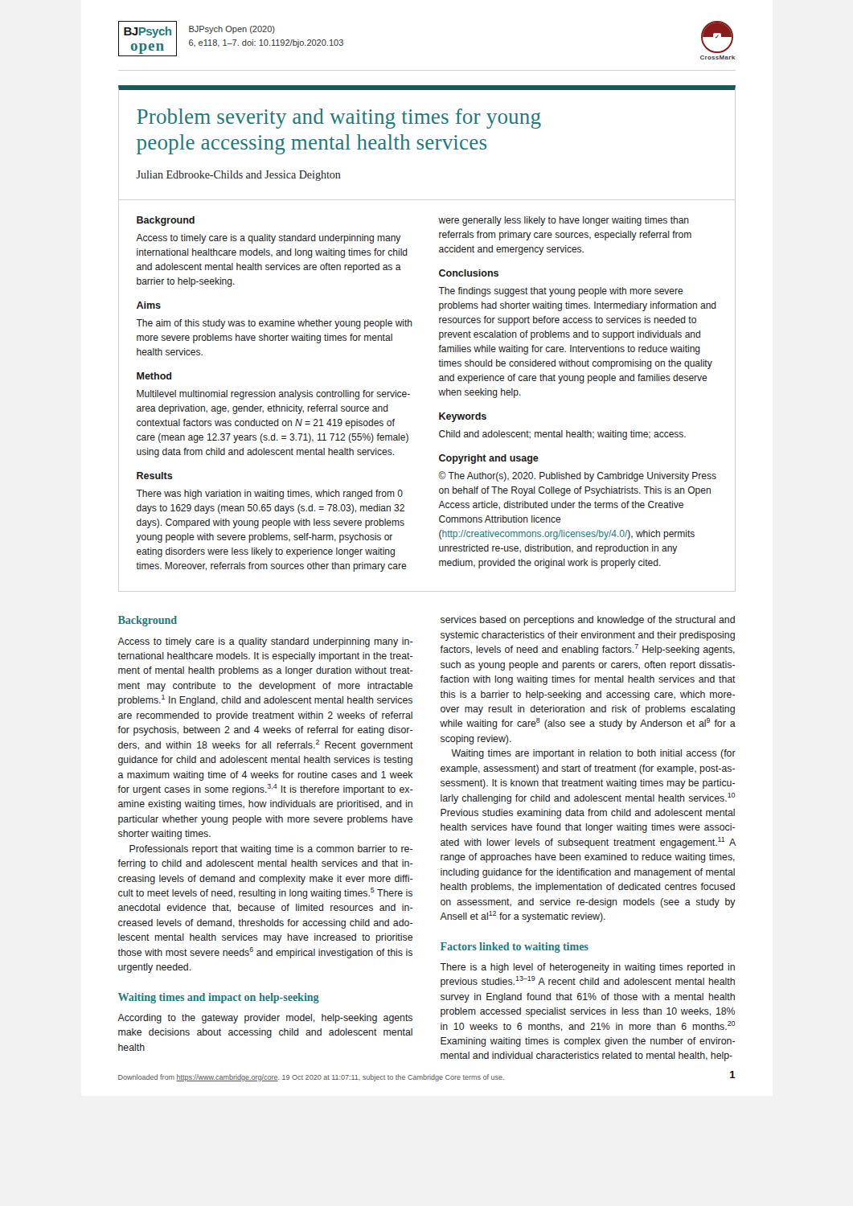BJPsych
open
BJPsych Open (2020)
6, e118, 1–7. doi: 10.1192/bjo.2020.103
✓
CrossMark
Problem severity and waiting times for young
people accessing mental health services
Julian Edbrooke-Childs and Jessica Deighton
Background
Access to timely care is a quality standard underpinning many international healthcare models, and long waiting times for child and adolescent mental health services are often reported as a barrier to help-seeking.
Aims
The aim of this study was to examine whether young people with more severe problems have shorter waiting times for mental health services.
Method
Multilevel multinomial regression analysis controlling for service-area deprivation, age, gender, ethnicity, referral source and contextual factors was conducted on N = 21 419 episodes of care (mean age 12.37 years (s.d. = 3.71), 11 712 (55%) female) using data from child and adolescent mental health services.
Results
There was high variation in waiting times, which ranged from 0 days to 1629 days (mean 50.65 days (s.d. = 78.03), median 32 days). Compared with young people with less severe problems young people with severe problems, self-harm, psychosis or eating disorders were less likely to experience longer waiting times. Moreover, referrals from sources other than primary care
were generally less likely to have longer waiting times than referrals from primary care sources, especially referral from accident and emergency services.
Conclusions
The findings suggest that young people with more severe problems had shorter waiting times. Intermediary information and resources for support before access to services is needed to prevent escalation of problems and to support individuals and families while waiting for care. Interventions to reduce waiting times should be considered without compromising on the quality and experience of care that young people and families deserve when seeking help.
Keywords
Child and adolescent; mental health; waiting time; access.
Copyright and usage
© The Author(s), 2020. Published by Cambridge University Press on behalf of The Royal College of Psychiatrists. This is an Open Access article, distributed under the terms of the Creative Commons Attribution licence (http://creativecommons.org/licenses/by/4.0/), which permits unrestricted re-use, distribution, and reproduction in any medium, provided the original work is properly cited.
Background
Access to timely care is a quality standard underpinning many international healthcare models. It is especially important in the treatment of mental health problems as a longer duration without treatment may contribute to the development of more intractable problems.1 In England, child and adolescent mental health services are recommended to provide treatment within 2 weeks of referral for psychosis, between 2 and 4 weeks of referral for eating disorders, and within 18 weeks for all referrals.2 Recent government guidance for child and adolescent mental health services is testing a maximum waiting time of 4 weeks for routine cases and 1 week for urgent cases in some regions.3,4 It is therefore important to examine existing waiting times, how individuals are prioritised, and in particular whether young people with more severe problems have shorter waiting times.
Professionals report that waiting time is a common barrier to referring to child and adolescent mental health services and that increasing levels of demand and complexity make it ever more difficult to meet levels of need, resulting in long waiting times.5 There is anecdotal evidence that, because of limited resources and increased levels of demand, thresholds for accessing child and adolescent mental health services may have increased to prioritise those with most severe needs6 and empirical investigation of this is urgently needed.
Waiting times and impact on help-seeking
According to the gateway provider model, help-seeking agents make decisions about accessing child and adolescent mental health
services based on perceptions and knowledge of the structural and systemic characteristics of their environment and their predisposing factors, levels of need and enabling factors.7 Help-seeking agents, such as young people and parents or carers, often report dissatisfaction with long waiting times for mental health services and that this is a barrier to help-seeking and accessing care, which moreover may result in deterioration and risk of problems escalating while waiting for care8 (also see a study by Anderson et al9 for a scoping review).
Waiting times are important in relation to both initial access (for example, assessment) and start of treatment (for example, post-assessment). It is known that treatment waiting times may be particularly challenging for child and adolescent mental health services.10 Previous studies examining data from child and adolescent mental health services have found that longer waiting times were associated with lower levels of subsequent treatment engagement.11 A range of approaches have been examined to reduce waiting times, including guidance for the identification and management of mental health problems, the implementation of dedicated centres focused on assessment, and service re-design models (see a study by Ansell et al12 for a systematic review).
Factors linked to waiting times
There is a high level of heterogeneity in waiting times reported in previous studies.13–19 A recent child and adolescent mental health survey in England found that 61% of those with a mental health problem accessed specialist services in less than 10 weeks, 18% in 10 weeks to 6 months, and 21% in more than 6 months.20 Examining waiting times is complex given the number of environmental and individual characteristics related to mental health, help-
Downloaded from https://www.cambridge.org/core. 19 Oct 2020 at 11:07:11, subject to the Cambridge Core terms of use.
1